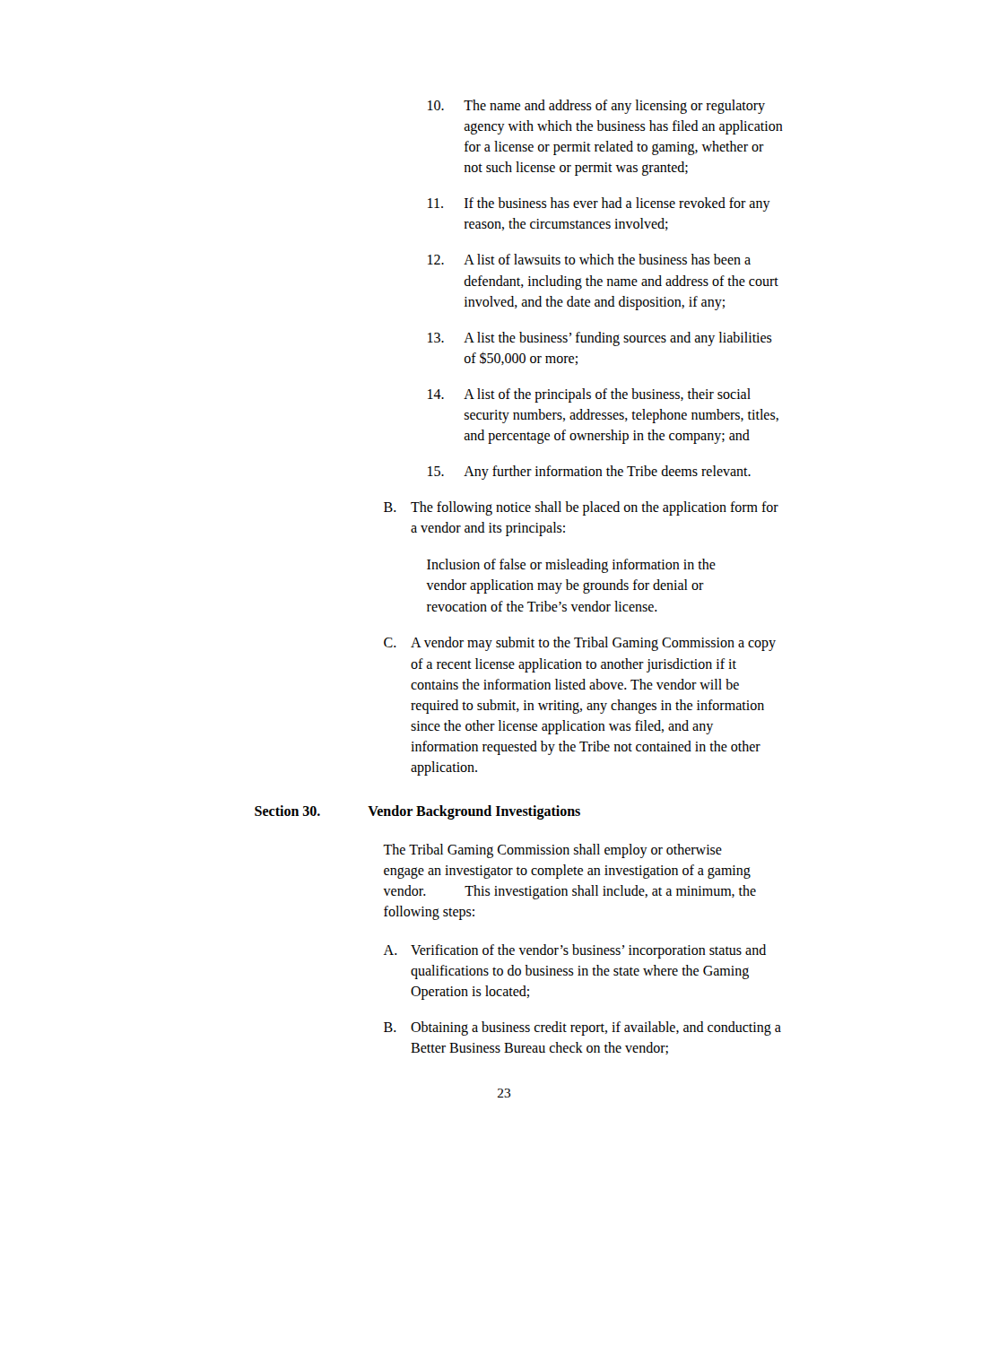10. The name and address of any licensing or regulatory agency with which the business has filed an application for a license or permit related to gaming, whether or not such license or permit was granted;
11. If the business has ever had a license revoked for any reason, the circumstances involved;
12. A list of lawsuits to which the business has been a defendant, including the name and address of the court involved, and the date and disposition, if any;
13. A list the business’ funding sources and any liabilities of $50,000 or more;
14. A list of the principals of the business, their social security numbers, addresses, telephone numbers, titles, and percentage of ownership in the company; and
15. Any further information the Tribe deems relevant.
B. The following notice shall be placed on the application form for a vendor and its principals:
Inclusion of false or misleading information in the vendor application may be grounds for denial or revocation of the Tribe’s vendor license.
C. A vendor may submit to the Tribal Gaming Commission a copy of a recent license application to another jurisdiction if it contains the information listed above. The vendor will be required to submit, in writing, any changes in the information since the other license application was filed, and any information requested by the Tribe not contained in the other application.
Section 30. Vendor Background Investigations
The Tribal Gaming Commission shall employ or otherwise engage an investigator to complete an investigation of a gaming vendor. This investigation shall include, at a minimum, the following steps:
A. Verification of the vendor’s business’ incorporation status and qualifications to do business in the state where the Gaming Operation is located;
B. Obtaining a business credit report, if available, and conducting a Better Business Bureau check on the vendor;
23